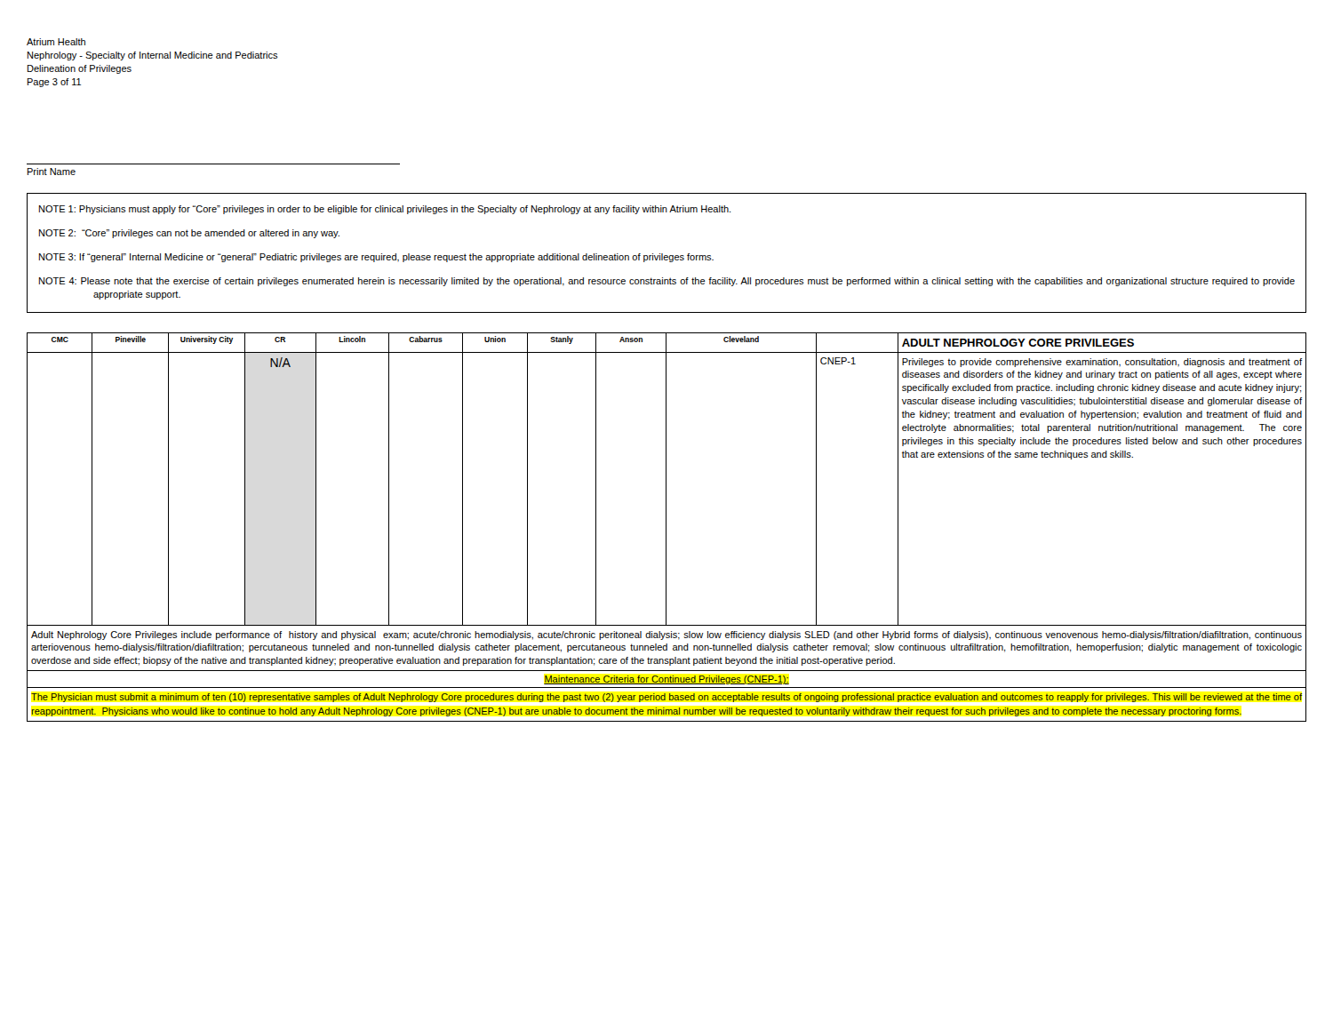Atrium Health
Nephrology - Specialty of Internal Medicine and Pediatrics
Delineation of Privileges
Page 3 of 11
Print Name
NOTE 1: Physicians must apply for “Core” privileges in order to be eligible for clinical privileges in the Specialty of Nephrology at any facility within Atrium Health.
NOTE 2: “Core” privileges can not be amended or altered in any way.
NOTE 3: If “general” Internal Medicine or “general” Pediatric privileges are required, please request the appropriate additional delineation of privileges forms.
NOTE 4: Please note that the exercise of certain privileges enumerated herein is necessarily limited by the operational, and resource constraints of the facility. All procedures must be performed within a clinical setting with the capabilities and organizational structure required to provide appropriate support.
| CMC | Pineville | University City | CR | Lincoln | Cabarrus | Union | Stanly | Anson | Cleveland | | ADULT NEPHROLOGY CORE PRIVILEGES |
| | | | N/A | | | | | | | CNEP-1 | Privileges to provide comprehensive examination, consultation, diagnosis and treatment of diseases and disorders of the kidney and urinary tract on patients of all ages, except where specifically excluded from practice. including chronic kidney disease and acute kidney injury; vascular disease including vasculitidies; tubulointerstitial disease and glomerular disease of the kidney; treatment and evaluation of hypertension; evalution and treatment of fluid and electrolyte abnormalities; total parenteral nutrition/nutritional management. The core privileges in this specialty include the procedures listed below and such other procedures that are extensions of the same techniques and skills. |
| Adult Nephrology Core Privileges include performance of history and physical exam; acute/chronic hemodialysis, acute/chronic peritoneal dialysis; slow low efficiency dialysis SLED (and other Hybrid forms of dialysis), continuous venovenous hemo-dialysis/filtration/diafiltration, continuous arteriovenous hemo-dialysis/filtration/diafiltration; percutaneous tunneled and non-tunnelled dialysis catheter placement, percutaneous tunneled and non-tunnelled dialysis catheter removal; slow continuous ultrafiltration, hemofiltration, hemoperfusion; dialytic management of toxicologic overdose and side effect; biopsy of the native and transplanted kidney; preoperative evaluation and preparation for transplantation; care of the transplant patient beyond the initial post-operative period. |
| Maintenance Criteria for Continued Privileges (CNEP-1): |
| The Physician must submit a minimum of ten (10) representative samples of Adult Nephrology Core procedures during the past two (2) year period based on acceptable results of ongoing professional practice evaluation and outcomes to reapply for privileges. This will be reviewed at the time of reappointment. Physicians who would like to continue to hold any Adult Nephrology Core privileges (CNEP-1) but are unable to document the minimal number will be requested to voluntarily withdraw their request for such privileges and to complete the necessary proctoring forms. |